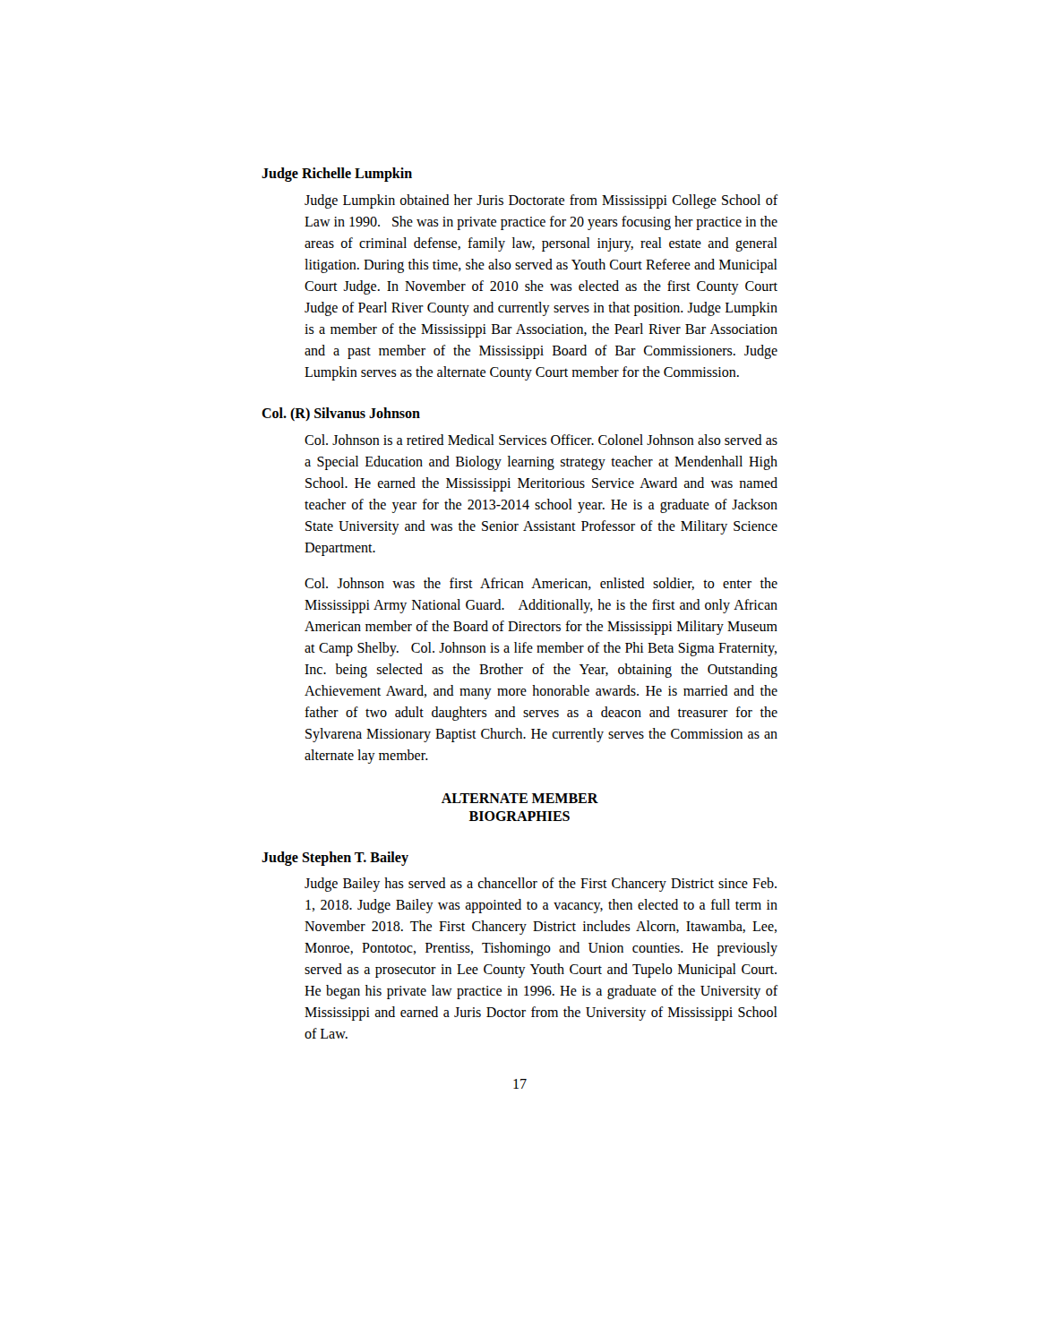Judge Richelle Lumpkin
Judge Lumpkin obtained her Juris Doctorate from Mississippi College School of Law in 1990. She was in private practice for 20 years focusing her practice in the areas of criminal defense, family law, personal injury, real estate and general litigation. During this time, she also served as Youth Court Referee and Municipal Court Judge. In November of 2010 she was elected as the first County Court Judge of Pearl River County and currently serves in that position. Judge Lumpkin is a member of the Mississippi Bar Association, the Pearl River Bar Association and a past member of the Mississippi Board of Bar Commissioners. Judge Lumpkin serves as the alternate County Court member for the Commission.
Col. (R) Silvanus Johnson
Col. Johnson is a retired Medical Services Officer. Colonel Johnson also served as a Special Education and Biology learning strategy teacher at Mendenhall High School. He earned the Mississippi Meritorious Service Award and was named teacher of the year for the 2013-2014 school year. He is a graduate of Jackson State University and was the Senior Assistant Professor of the Military Science Department.
Col. Johnson was the first African American, enlisted soldier, to enter the Mississippi Army National Guard. Additionally, he is the first and only African American member of the Board of Directors for the Mississippi Military Museum at Camp Shelby. Col. Johnson is a life member of the Phi Beta Sigma Fraternity, Inc. being selected as the Brother of the Year, obtaining the Outstanding Achievement Award, and many more honorable awards. He is married and the father of two adult daughters and serves as a deacon and treasurer for the Sylvarena Missionary Baptist Church. He currently serves the Commission as an alternate lay member.
ALTERNATE MEMBER BIOGRAPHIES
Judge Stephen T. Bailey
Judge Bailey has served as a chancellor of the First Chancery District since Feb. 1, 2018. Judge Bailey was appointed to a vacancy, then elected to a full term in November 2018. The First Chancery District includes Alcorn, Itawamba, Lee, Monroe, Pontotoc, Prentiss, Tishomingo and Union counties. He previously served as a prosecutor in Lee County Youth Court and Tupelo Municipal Court. He began his private law practice in 1996. He is a graduate of the University of Mississippi and earned a Juris Doctor from the University of Mississippi School of Law.
17